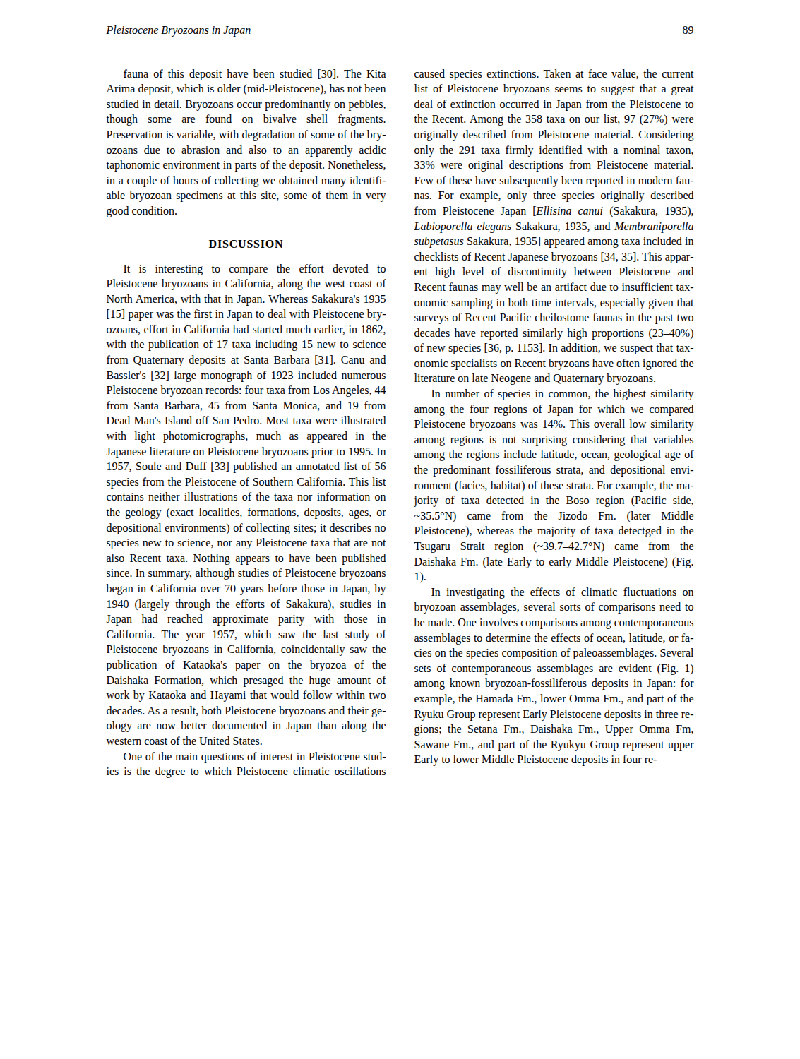Pleistocene Bryozoans in Japan 89
fauna of this deposit have been studied [30]. The Kita Arima deposit, which is older (mid-Pleistocene), has not been studied in detail. Bryozoans occur predominantly on pebbles, though some are found on bivalve shell fragments. Preservation is variable, with degradation of some of the bryozoans due to abrasion and also to an apparently acidic taphonomic environment in parts of the deposit. Nonetheless, in a couple of hours of collecting we obtained many identifiable bryozoan specimens at this site, some of them in very good condition.
DISCUSSION
It is interesting to compare the effort devoted to Pleistocene bryozoans in California, along the west coast of North America, with that in Japan. Whereas Sakakura's 1935 [15] paper was the first in Japan to deal with Pleistocene bryozoans, effort in California had started much earlier, in 1862, with the publication of 17 taxa including 15 new to science from Quaternary deposits at Santa Barbara [31]. Canu and Bassler's [32] large monograph of 1923 included numerous Pleistocene bryozoan records: four taxa from Los Angeles, 44 from Santa Barbara, 45 from Santa Monica, and 19 from Dead Man's Island off San Pedro. Most taxa were illustrated with light photomicrographs, much as appeared in the Japanese literature on Pleistocene bryozoans prior to 1995. In 1957, Soule and Duff [33] published an annotated list of 56 species from the Pleistocene of Southern California. This list contains neither illustrations of the taxa nor information on the geology (exact localities, formations, deposits, ages, or depositional environments) of collecting sites; it describes no species new to science, nor any Pleistocene taxa that are not also Recent taxa. Nothing appears to have been published since. In summary, although studies of Pleistocene bryozoans began in California over 70 years before those in Japan, by 1940 (largely through the efforts of Sakakura), studies in Japan had reached approximate parity with those in California. The year 1957, which saw the last study of Pleistocene bryozoans in California, coincidentally saw the publication of Kataoka's paper on the bryozoa of the Daishaka Formation, which presaged the huge amount of work by Kataoka and Hayami that would follow within two decades. As a result, both Pleistocene bryozoans and their geology are now better documented in Japan than along the western coast of the United States.
One of the main questions of interest in Pleistocene studies is the degree to which Pleistocene climatic oscillations caused species extinctions. Taken at face value, the current list of Pleistocene bryozoans seems to suggest that a great deal of extinction occurred in Japan from the Pleistocene to the Recent. Among the 358 taxa on our list, 97 (27%) were originally described from Pleistocene material. Considering only the 291 taxa firmly identified with a nominal taxon, 33% were original descriptions from Pleistocene material. Few of these have subsequently been reported in modern faunas. For example, only three species originally described from Pleistocene Japan [Ellisina canui (Sakakura, 1935), Labioporella elegans Sakakura, 1935, and Membraniporella subpetasus Sakakura, 1935] appeared among taxa included in checklists of Recent Japanese bryozoans [34, 35]. This apparent high level of discontinuity between Pleistocene and Recent faunas may well be an artifact due to insufficient taxonomic sampling in both time intervals, especially given that surveys of Recent Pacific cheilostome faunas in the past two decades have reported similarly high proportions (23–40%) of new species [36, p. 1153]. In addition, we suspect that taxonomic specialists on Recent bryzoans have often ignored the literature on late Neogene and Quaternary bryozoans.
In number of species in common, the highest similarity among the four regions of Japan for which we compared Pleistocene bryozoans was 14%. This overall low similarity among regions is not surprising considering that variables among the regions include latitude, ocean, geological age of the predominant fossiliferous strata, and depositional environment (facies, habitat) of these strata. For example, the majority of taxa detected in the Boso region (Pacific side, ~35.5°N) came from the Jizodo Fm. (later Middle Pleistocene), whereas the majority of taxa detectged in the Tsugaru Strait region (~39.7–42.7°N) came from the Daishaka Fm. (late Early to early Middle Pleistocene) (Fig. 1).
In investigating the effects of climatic fluctuations on bryozoan assemblages, several sorts of comparisons need to be made. One involves comparisons among contemporaneous assemblages to determine the effects of ocean, latitude, or facies on the species composition of paleoassemblages. Several sets of contemporaneous assemblages are evident (Fig. 1) among known bryozoan-fossiliferous deposits in Japan: for example, the Hamada Fm., lower Omma Fm., and part of the Ryuku Group represent Early Pleistocene deposits in three regions; the Setana Fm., Daishaka Fm., Upper Omma Fm, Sawane Fm., and part of the Ryukyu Group represent upper Early to lower Middle Pleistocene deposits in four re-